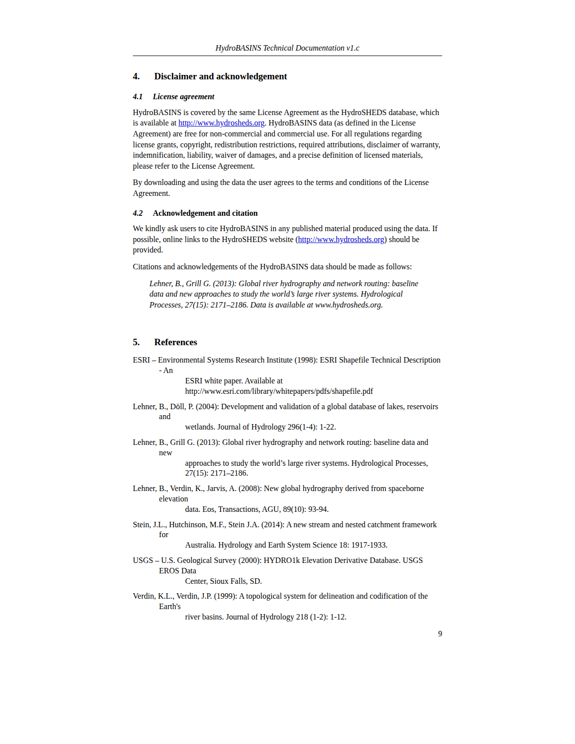HydroBASINS Technical Documentation v1.c
4. Disclaimer and acknowledgement
4.1 License agreement
HydroBASINS is covered by the same License Agreement as the HydroSHEDS database, which is available at http://www.hydrosheds.org. HydroBASINS data (as defined in the License Agreement) are free for non-commercial and commercial use. For all regulations regarding license grants, copyright, redistribution restrictions, required attributions, disclaimer of warranty, indemnification, liability, waiver of damages, and a precise definition of licensed materials, please refer to the License Agreement.
By downloading and using the data the user agrees to the terms and conditions of the License Agreement.
4.2 Acknowledgement and citation
We kindly ask users to cite HydroBASINS in any published material produced using the data. If possible, online links to the HydroSHEDS website (http://www.hydrosheds.org) should be provided.
Citations and acknowledgements of the HydroBASINS data should be made as follows:
Lehner, B., Grill G. (2013): Global river hydrography and network routing: baseline data and new approaches to study the world’s large river systems. Hydrological Processes, 27(15): 2171–2186. Data is available at www.hydrosheds.org.
5. References
ESRI – Environmental Systems Research Institute (1998): ESRI Shapefile Technical Description - AnESRI white paper. Available at http://www.esri.com/library/whitepapers/pdfs/shapefile.pdf
Lehner, B., Döll, P. (2004): Development and validation of a global database of lakes, reservoirs andwetlands. Journal of Hydrology 296(1-4): 1-22.
Lehner, B., Grill G. (2013): Global river hydrography and network routing: baseline data and newapproaches to study the world’s large river systems. Hydrological Processes, 27(15): 2171–2186.
Lehner, B., Verdin, K., Jarvis, A. (2008): New global hydrography derived from spaceborne elevationdata. Eos, Transactions, AGU, 89(10): 93-94.
Stein, J.L., Hutchinson, M.F., Stein J.A. (2014): A new stream and nested catchment framework forAustralia. Hydrology and Earth System Science 18: 1917-1933.
USGS – U.S. Geological Survey (2000): HYDRO1k Elevation Derivative Database. USGS EROS DataCenter, Sioux Falls, SD.
Verdin, K.L., Verdin, J.P. (1999): A topological system for delineation and codification of the Earth'sriver basins. Journal of Hydrology 218 (1-2): 1-12.
9